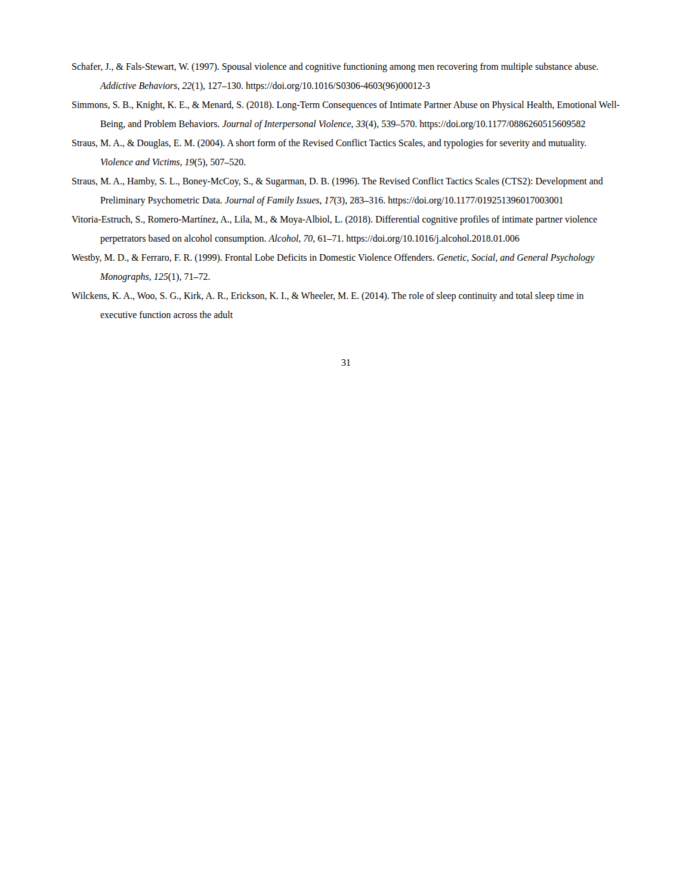Schafer, J., & Fals-Stewart, W. (1997). Spousal violence and cognitive functioning among men recovering from multiple substance abuse. Addictive Behaviors, 22(1), 127–130. https://doi.org/10.1016/S0306-4603(96)00012-3
Simmons, S. B., Knight, K. E., & Menard, S. (2018). Long-Term Consequences of Intimate Partner Abuse on Physical Health, Emotional Well-Being, and Problem Behaviors. Journal of Interpersonal Violence, 33(4), 539–570. https://doi.org/10.1177/0886260515609582
Straus, M. A., & Douglas, E. M. (2004). A short form of the Revised Conflict Tactics Scales, and typologies for severity and mutuality. Violence and Victims, 19(5), 507–520.
Straus, M. A., Hamby, S. L., Boney-McCoy, S., & Sugarman, D. B. (1996). The Revised Conflict Tactics Scales (CTS2): Development and Preliminary Psychometric Data. Journal of Family Issues, 17(3), 283–316. https://doi.org/10.1177/019251396017003001
Vitoria-Estruch, S., Romero-Martínez, A., Lila, M., & Moya-Albiol, L. (2018). Differential cognitive profiles of intimate partner violence perpetrators based on alcohol consumption. Alcohol, 70, 61–71. https://doi.org/10.1016/j.alcohol.2018.01.006
Westby, M. D., & Ferraro, F. R. (1999). Frontal Lobe Deficits in Domestic Violence Offenders. Genetic, Social, and General Psychology Monographs, 125(1), 71–72.
Wilckens, K. A., Woo, S. G., Kirk, A. R., Erickson, K. I., & Wheeler, M. E. (2014). The role of sleep continuity and total sleep time in executive function across the adult
31